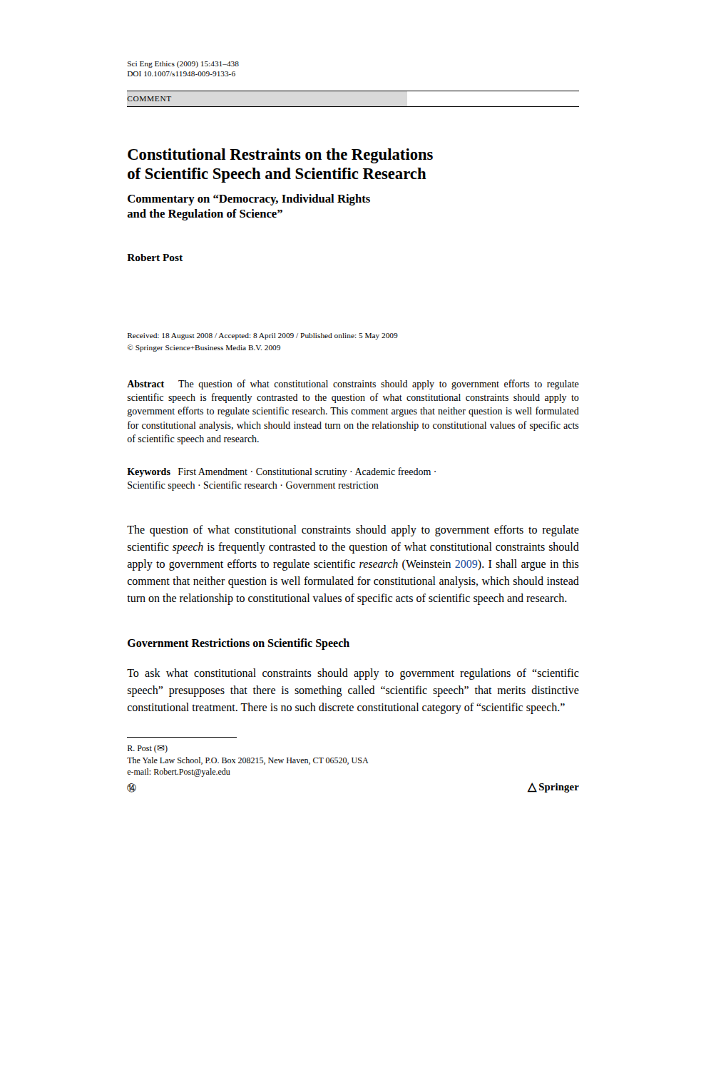Sci Eng Ethics (2009) 15:431–438
DOI 10.1007/s11948-009-9133-6
COMMENT
Constitutional Restraints on the Regulations
of Scientific Speech and Scientific Research
Commentary on “Democracy, Individual Rights
and the Regulation of Science”
Robert Post
Received: 18 August 2008 / Accepted: 8 April 2009 / Published online: 5 May 2009
© Springer Science+Business Media B.V. 2009
Abstract The question of what constitutional constraints should apply to government efforts to regulate scientific speech is frequently contrasted to the question of what constitutional constraints should apply to government efforts to regulate scientific research. This comment argues that neither question is well formulated for constitutional analysis, which should instead turn on the relationship to constitutional values of specific acts of scientific speech and research.
Keywords First Amendment · Constitutional scrutiny · Academic freedom ·
Scientific speech · Scientific research · Government restriction
The question of what constitutional constraints should apply to government efforts to regulate scientific speech is frequently contrasted to the question of what constitutional constraints should apply to government efforts to regulate scientific research (Weinstein 2009). I shall argue in this comment that neither question is well formulated for constitutional analysis, which should instead turn on the relationship to constitutional values of specific acts of scientific speech and research.
Government Restrictions on Scientific Speech
To ask what constitutional constraints should apply to government regulations of “scientific speech” presupposes that there is something called “scientific speech” that merits distinctive constitutional treatment. There is no such discrete constitutional category of “scientific speech.”
R. Post (✉)
The Yale Law School, P.O. Box 208215, New Haven, CT 06520, USA
e-mail: Robert.Post@yale.edu
⑭
△Springer